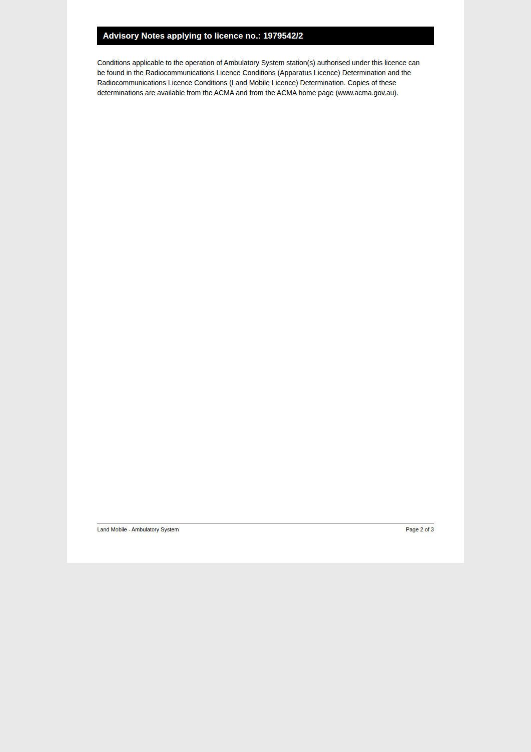Advisory Notes applying to licence no.: 1979542/2
Conditions applicable to the operation of Ambulatory System station(s) authorised under this licence can be found in the Radiocommunications Licence Conditions (Apparatus Licence) Determination and the Radiocommunications Licence Conditions (Land Mobile Licence) Determination. Copies of these determinations are available from the ACMA and from the ACMA home page (www.acma.gov.au).
Land Mobile - Ambulatory System Page 2 of 3